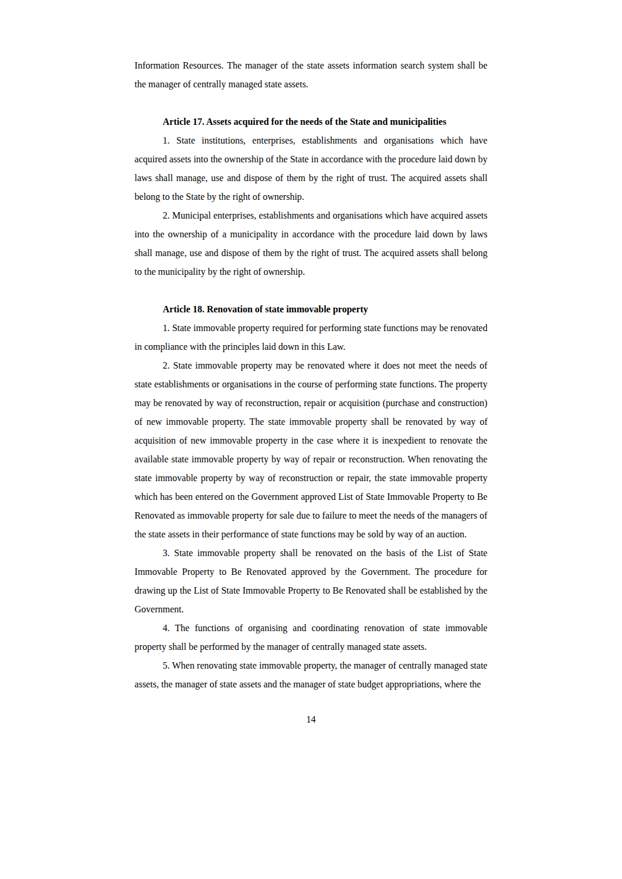Information Resources. The manager of the state assets information search system shall be the manager of centrally managed state assets.
Article 17. Assets acquired for the needs of the State and municipalities
1. State institutions, enterprises, establishments and organisations which have acquired assets into the ownership of the State in accordance with the procedure laid down by laws shall manage, use and dispose of them by the right of trust. The acquired assets shall belong to the State by the right of ownership.
2. Municipal enterprises, establishments and organisations which have acquired assets into the ownership of a municipality in accordance with the procedure laid down by laws shall manage, use and dispose of them by the right of trust. The acquired assets shall belong to the municipality by the right of ownership.
Article 18. Renovation of state immovable property
1. State immovable property required for performing state functions may be renovated in compliance with the principles laid down in this Law.
2. State immovable property may be renovated where it does not meet the needs of state establishments or organisations in the course of performing state functions. The property may be renovated by way of reconstruction, repair or acquisition (purchase and construction) of new immovable property. The state immovable property shall be renovated by way of acquisition of new immovable property in the case where it is inexpedient to renovate the available state immovable property by way of repair or reconstruction. When renovating the state immovable property by way of reconstruction or repair, the state immovable property which has been entered on the Government approved List of State Immovable Property to Be Renovated as immovable property for sale due to failure to meet the needs of the managers of the state assets in their performance of state functions may be sold by way of an auction.
3. State immovable property shall be renovated on the basis of the List of State Immovable Property to Be Renovated approved by the Government. The procedure for drawing up the List of State Immovable Property to Be Renovated shall be established by the Government.
4. The functions of organising and coordinating renovation of state immovable property shall be performed by the manager of centrally managed state assets.
5. When renovating state immovable property, the manager of centrally managed state assets, the manager of state assets and the manager of state budget appropriations, where the
14